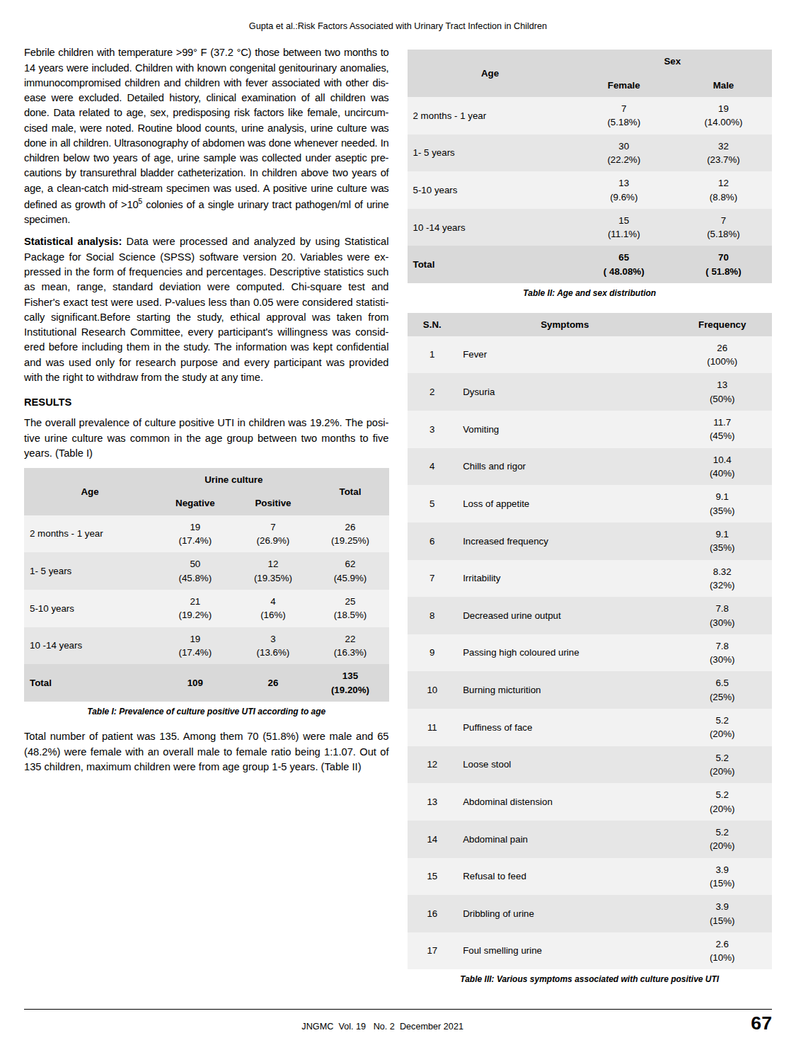Gupta et al.:Risk Factors Associated with Urinary Tract Infection in Children
Febrile children with temperature >99° F (37.2 °C) those between two months to 14 years were included. Children with known congenital genitourinary anomalies, immunocompromised children and children with fever associated with other disease were excluded. Detailed history, clinical examination of all children was done. Data related to age, sex, predisposing risk factors like female, uncircumcised male, were noted. Routine blood counts, urine analysis, urine culture was done in all children. Ultrasonography of abdomen was done whenever needed. In children below two years of age, urine sample was collected under aseptic precautions by transurethral bladder catheterization. In children above two years of age, a clean-catch mid-stream specimen was used. A positive urine culture was defined as growth of >105 colonies of a single urinary tract pathogen/ml of urine specimen.
Statistical analysis: Data were processed and analyzed by using Statistical Package for Social Science (SPSS) software version 20. Variables were expressed in the form of frequencies and percentages. Descriptive statistics such as mean, range, standard deviation were computed. Chi-square test and Fisher's exact test were used. P-values less than 0.05 were considered statistically significant.Before starting the study, ethical approval was taken from Institutional Research Committee, every participant's willingness was considered before including them in the study. The information was kept confidential and was used only for research purpose and every participant was provided with the right to withdraw from the study at any time.
Results
The overall prevalence of culture positive UTI in children was 19.2%. The positive urine culture was common in the age group between two months to five years. (Table I)
Table I: Prevalence of culture positive UTI according to age
| Age | Urine culture | Total |
| --- | --- | --- |
| Negative | Positive |
| 2 months - 1 year | 19 (17.4%) | 7 (26.9%) | 26 (19.25%) |
| 1- 5 years | 50 (45.8%) | 12 (19.35%) | 62 (45.9%) |
| 5-10 years | 21 (19.2%) | 4 (16%) | 25 (18.5%) |
| 10 -14 years | 19 (17.4%) | 3 (13.6%) | 22 (16.3%) |
| Total | 109 | 26 | 135 (19.20%) |
Total number of patient was 135. Among them 70 (51.8%) were male and 65 (48.2%) were female with an overall male to female ratio being 1:1.07. Out of 135 children, maximum children were from age group 1-5 years. (Table II)
Table II: Age and sex distribution
| Age | Sex |
| --- | --- |
| Female | Male |
| 2 months - 1 year | 7 (5.18%) | 19 (14.00%) |
| 1- 5 years | 30 (22.2%) | 32 (23.7%) |
| 5-10 years | 13 (9.6%) | 12 (8.8%) |
| 10 -14 years | 15 (11.1%) | 7 (5.18%) |
| Total | 65 ( 48.08%) | 70 ( 51.8%) |
Table III: Various symptoms associated with culture positive UTI
| S.N. | Symptoms | Frequency |
| --- | --- | --- |
| 1 | Fever | 26 (100%) |
| 2 | Dysuria | 13 (50%) |
| 3 | Vomiting | 11.7 (45%) |
| 4 | Chills and rigor | 10.4 (40%) |
| 5 | Loss of appetite | 9.1 (35%) |
| 6 | Increased frequency | 9.1 (35%) |
| 7 | Irritability | 8.32 (32%) |
| 8 | Decreased urine output | 7.8 (30%) |
| 9 | Passing high coloured urine | 7.8 (30%) |
| 10 | Burning micturition | 6.5 (25%) |
| 11 | Puffiness of face | 5.2 (20%) |
| 12 | Loose stool | 5.2 (20%) |
| 13 | Abdominal distension | 5.2 (20%) |
| 14 | Abdominal pain | 5.2 (20%) |
| 15 | Refusal to feed | 3.9 (15%) |
| 16 | Dribbling of urine | 3.9 (15%) |
| 17 | Foul smelling urine | 2.6 (10%) |
JNGMC Vol. 19 No. 2 December 2021
67